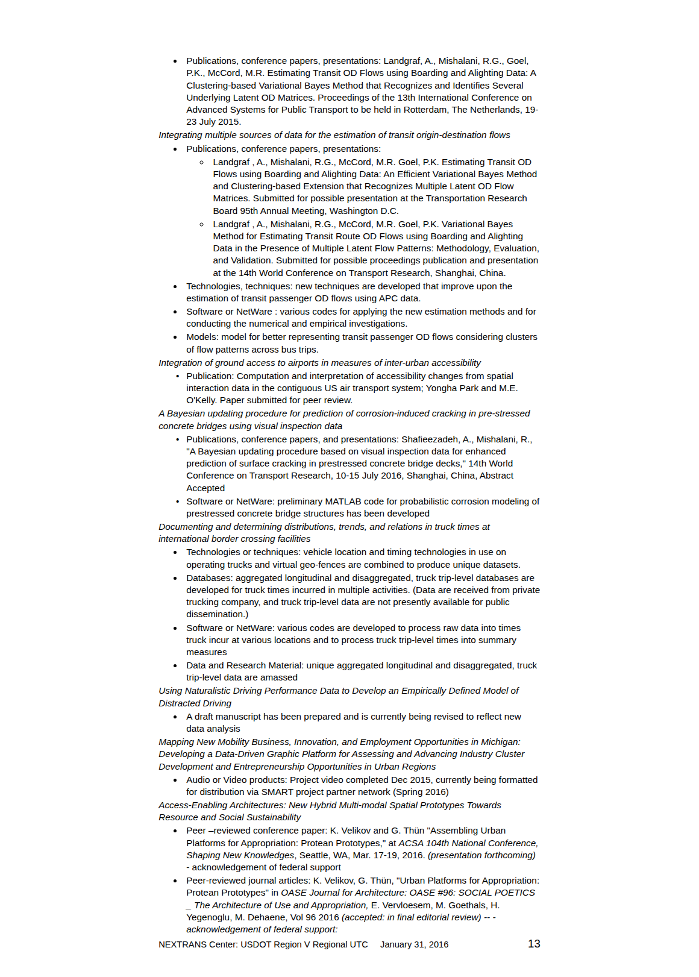Publications, conference papers, presentations: Landgraf, A., Mishalani, R.G., Goel, P.K., McCord, M.R. Estimating Transit OD Flows using Boarding and Alighting Data: A Clustering-based Variational Bayes Method that Recognizes and Identifies Several Underlying Latent OD Matrices. Proceedings of the 13th International Conference on Advanced Systems for Public Transport to be held in Rotterdam, The Netherlands, 19-23 July 2015.
Integrating multiple sources of data for the estimation of transit origin-destination flows
Publications, conference papers, presentations:
Landgraf , A., Mishalani, R.G., McCord, M.R. Goel, P.K. Estimating Transit OD Flows using Boarding and Alighting Data: An Efficient Variational Bayes Method and Clustering-based Extension that Recognizes Multiple Latent OD Flow Matrices. Submitted for possible presentation at the Transportation Research Board 95th Annual Meeting, Washington D.C.
Landgraf , A., Mishalani, R.G., McCord, M.R. Goel, P.K. Variational Bayes Method for Estimating Transit Route OD Flows using Boarding and Alighting Data in the Presence of Multiple Latent Flow Patterns: Methodology, Evaluation, and Validation. Submitted for possible proceedings publication and presentation at the 14th World Conference on Transport Research, Shanghai, China.
Technologies, techniques: new techniques are developed that improve upon the estimation of transit passenger OD flows using APC data.
Software or NetWare : various codes for applying the new estimation methods and for conducting the numerical and empirical investigations.
Models: model for better representing transit passenger OD flows considering clusters of flow patterns across bus trips.
Integration of ground access to airports in measures of inter-urban accessibility
Publication: Computation and interpretation of accessibility changes from spatial interaction data in the contiguous US air transport system; Yongha Park and M.E. O'Kelly. Paper submitted for peer review.
A Bayesian updating procedure for prediction of corrosion-induced cracking in pre-stressed concrete bridges using visual inspection data
Publications, conference papers, and presentations: Shafieezadeh, A., Mishalani, R., "A Bayesian updating procedure based on visual inspection data for enhanced prediction of surface cracking in prestressed concrete bridge decks," 14th World Conference on Transport Research, 10-15 July 2016, Shanghai, China, Abstract Accepted
Software or NetWare: preliminary MATLAB code for probabilistic corrosion modeling of prestressed concrete bridge structures has been developed
Documenting and determining distributions, trends, and relations in truck times at international border crossing facilities
Technologies or techniques: vehicle location and timing technologies in use on operating trucks and virtual geo-fences are combined to produce unique datasets.
Databases: aggregated longitudinal and disaggregated, truck trip-level databases are developed for truck times incurred in multiple activities. (Data are received from private trucking company, and truck trip-level data are not presently available for public dissemination.)
Software or NetWare: various codes are developed to process raw data into times truck incur at various locations and to process truck trip-level times into summary measures
Data and Research Material: unique aggregated longitudinal and disaggregated, truck trip-level data are amassed
Using Naturalistic Driving Performance Data to Develop an Empirically Defined Model of Distracted Driving
A draft manuscript has been prepared and is currently being revised to reflect new data analysis
Mapping New Mobility Business, Innovation, and Employment Opportunities in Michigan: Developing a Data-Driven Graphic Platform for Assessing and Advancing Industry Cluster Development and Entrepreneurship Opportunities in Urban Regions
Audio or Video products: Project video completed Dec 2015, currently being formatted for distribution via SMART project partner network (Spring 2016)
Access-Enabling Architectures: New Hybrid Multi-modal Spatial Prototypes Towards Resource and Social Sustainability
Peer –reviewed conference paper: K. Velikov and G. Thün "Assembling Urban Platforms for Appropriation: Protean Prototypes," at ACSA 104th National Conference, Shaping New Knowledges, Seattle, WA, Mar. 17-19, 2016. (presentation forthcoming) - acknowledgement of federal support
Peer-reviewed journal articles: K. Velikov, G. Thün, "Urban Platforms for Appropriation: Protean Prototypes" in OASE Journal for Architecture: OASE #96: SOCIAL POETICS _ The Architecture of Use and Appropriation, E. Vervloesem, M. Goethals, H. Yegenoglu, M. Dehaene, Vol 96 2016 (accepted: in final editorial review) -- - acknowledgement of federal support:
NEXTRANS Center: USDOT Region V Regional UTC January 31, 2016 13